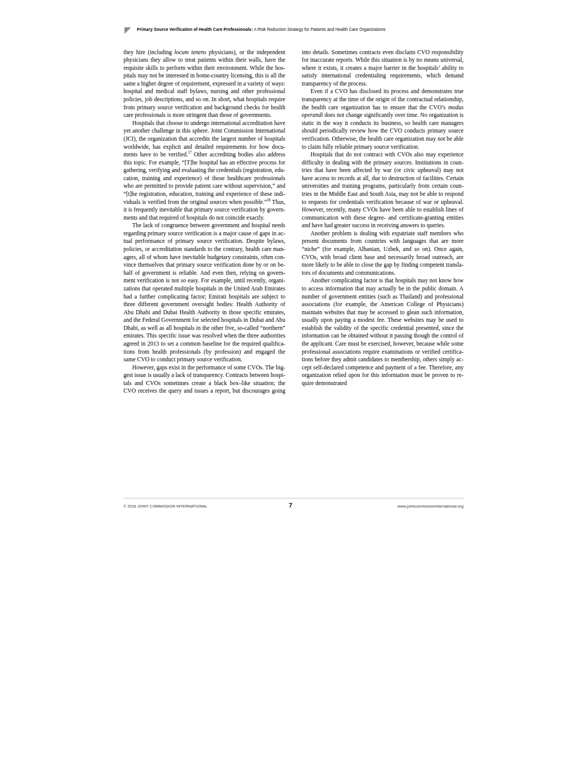Primary Source Verification of Health Care Professionals: A Risk Reduction Strategy for Patients and Health Care Organizations
they hire (including locum tenens physicians), or the independent physicians they allow to treat patients within their walls, have the requisite skills to perform within their environment. While the hospitals may not be interested in home-country licensing, this is all the same a higher degree of requirement, expressed in a variety of ways: hospital and medical staff bylaws, nursing and other professional policies, job descriptions, and so on. In short, what hospitals require from primary source verification and background checks for health care professionals is more stringent than those of governments.
Hospitals that choose to undergo international accreditation have yet another challenge in this sphere. Joint Commission International (JCI), the organization that accredits the largest number of hospitals worldwide, has explicit and detailed requirements for how documents have to be verified.17 Other accrediting bodies also address this topic. For example, “[T]he hospital has an effective process for gathering, verifying and evaluating the credentials (registration, education, training and experience) of those healthcare professionals who are permitted to provide patient care without supervision,” and “[t]he registration, education, training and experience of these individuals is verified from the original sources when possible.”18 Thus, it is frequently inevitable that primary source verification by governments and that required of hospitals do not coincide exactly.
The lack of congruence between government and hospital needs regarding primary source verification is a major cause of gaps in actual performance of primary source verification. Despite bylaws, policies, or accreditation standards to the contrary, health care managers, all of whom have inevitable budgetary constraints, often convince themselves that primary source verification done by or on behalf of government is reliable. And even then, relying on government verification is not so easy. For example, until recently, organizations that operated multiple hospitals in the United Arab Emirates had a further complicating factor; Emirati hospitals are subject to three different government oversight bodies: Health Authority of Abu Dhabi and Dubai Health Authority in those specific emirates, and the Federal Government for selected hospitals in Dubai and Abu Dhabi, as well as all hospitals in the other five, so-called “northern” emirates. This specific issue was resolved when the three authorities agreed in 2013 to set a common baseline for the required qualifications from health professionals (by profession) and engaged the same CVO to conduct primary source verification.
However, gaps exist in the performance of some CVOs. The biggest issue is usually a lack of transparency. Contracts between hospitals and CVOs sometimes create a black box–like situation; the CVO receives the query and issues a report, but discourages going into details. Sometimes contracts even disclaim CVO responsibility for inaccurate reports. While this situation is by no means universal, where it exists, it creates a major barrier in the hospitals’ ability to satisfy international credentialing requirements, which demand transparency of the process.
Even if a CVO has disclosed its process and demonstrates true transparency at the time of the origin of the contractual relationship, the health care organization has to ensure that the CVO’s modus operandi does not change significantly over time. No organization is static in the way it conducts its business, so health care managers should periodically review how the CVO conducts primary source verification. Otherwise, the health care organization may not be able to claim fully reliable primary source verification.
Hospitals that do not contract with CVOs also may experience difficulty in dealing with the primary sources. Institutions in countries that have been affected by war (or civic upheaval) may not have access to records at all, due to destruction of facilities. Certain universities and training programs, particularly from certain countries in the Middle East and South Asia, may not be able to respond to requests for credentials verification because of war or upheaval. However, recently, many CVOs have been able to establish lines of communication with these degree- and certificate-granting entities and have had greater success in receiving answers to queries.
Another problem is dealing with expatriate staff members who present documents from countries with languages that are more “niche” (for example, Albanian, Uzbek, and so on). Once again, CVOs, with broad client base and necessarily broad outreach, are more likely to be able to close the gap by finding competent translators of documents and communications.
Another complicating factor is that hospitals may not know how to access information that may actually be in the public domain. A number of government entities (such as Thailand) and professional associations (for example, the American College of Physicians) maintain websites that may be accessed to glean such information, usually upon paying a modest fee. These websites may be used to establish the validity of the specific credential presented, since the information can be obtained without it passing though the control of the applicant. Care must be exercised, however, because while some professional associations require examinations or verified certifications before they admit candidates to membership, others simply accept self-declared competence and payment of a fee. Therefore, any organization relied upon for this information must be proven to require demonstrated
© 2016 JOINT COMMISSION INTERNATIONAL
7
www.jointcommissioninternational.org